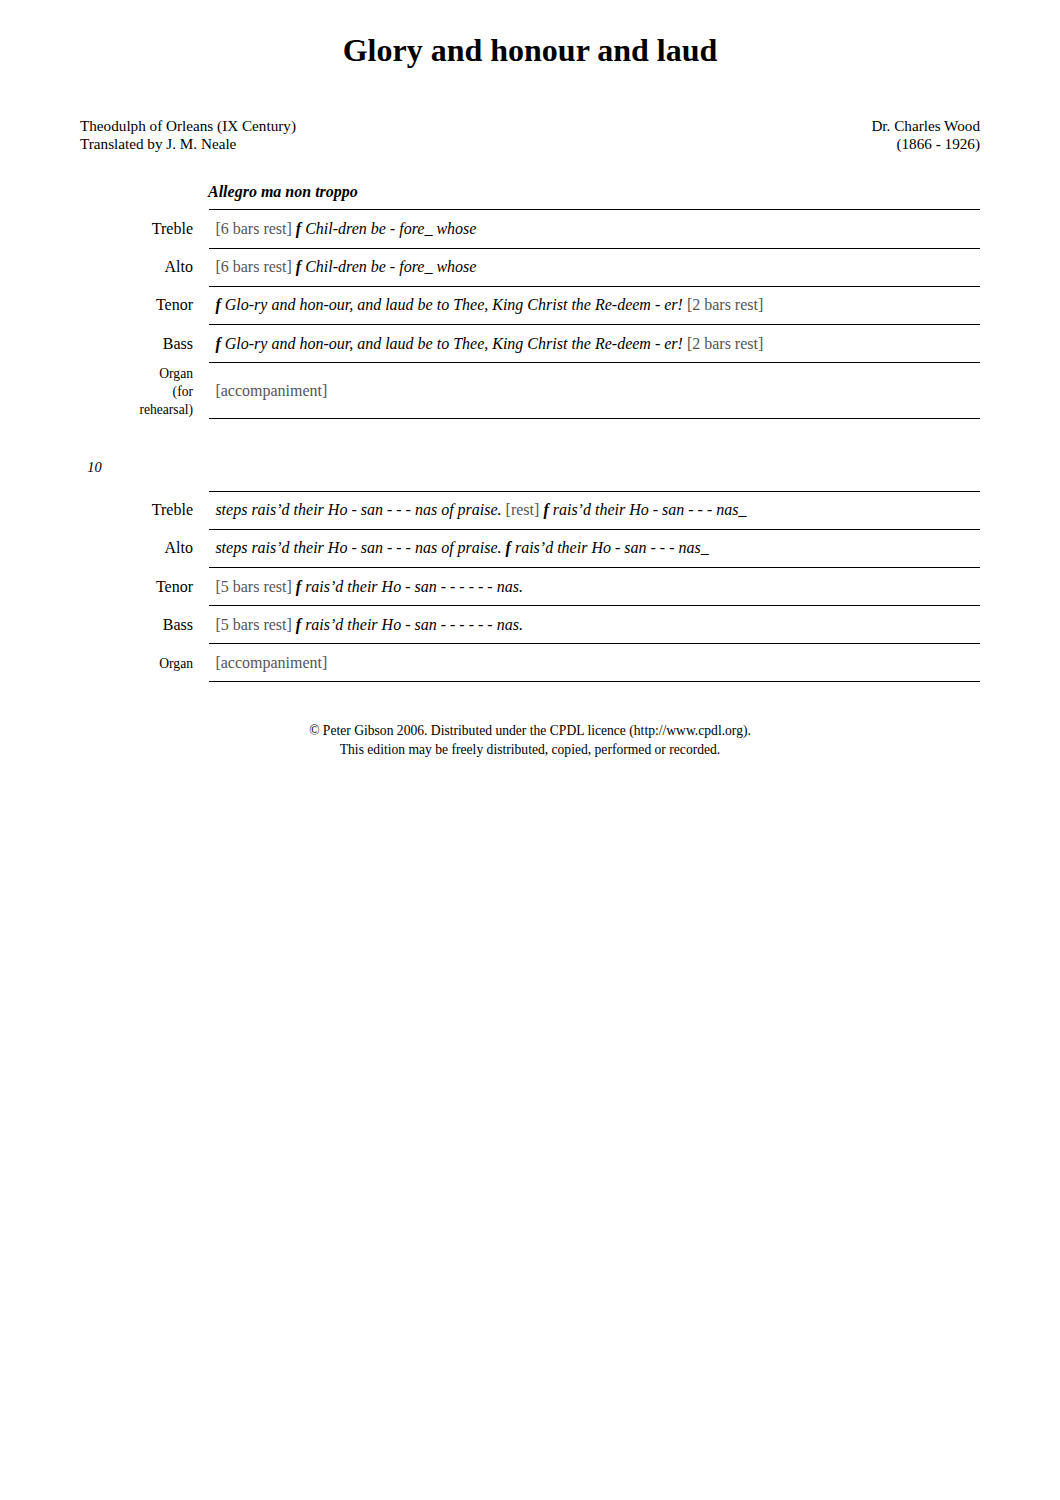Glory and honour and laud
Theodulph of Orleans (IX Century)
Translated by J. M. Neale
Dr. Charles Wood
(1866 - 1926)
Allegro ma non troppo
| Treble | [6 bars rest] f Chil-dren be - fore_ whose |
| Alto | [6 bars rest] f Chil-dren be - fore_ whose |
| Tenor | f Glo-ry and hon-our, and laud be to Thee, King Christ the Re-deem - er! [2 bars rest] |
| Bass | f Glo-ry and hon-our, and laud be to Thee, King Christ the Re-deem - er! [2 bars rest] |
| Organ (for rehearsal) | [accompaniment] |
10
| Treble | steps rais’d their Ho - san - - - nas of praise. [rest] f rais’d their Ho - san - - - nas_ |
| Alto | steps rais’d their Ho - san - - - nas of praise. f rais’d their Ho - san - - - nas_ |
| Tenor | [5 bars rest] f rais’d their Ho - san - - - - - - nas. |
| Bass | [5 bars rest] f rais’d their Ho - san - - - - - - nas. |
| Organ | [accompaniment] |
© Peter Gibson 2006. Distributed under the CPDL licence (http://www.cpdl.org).
This edition may be freely distributed, copied, performed or recorded.